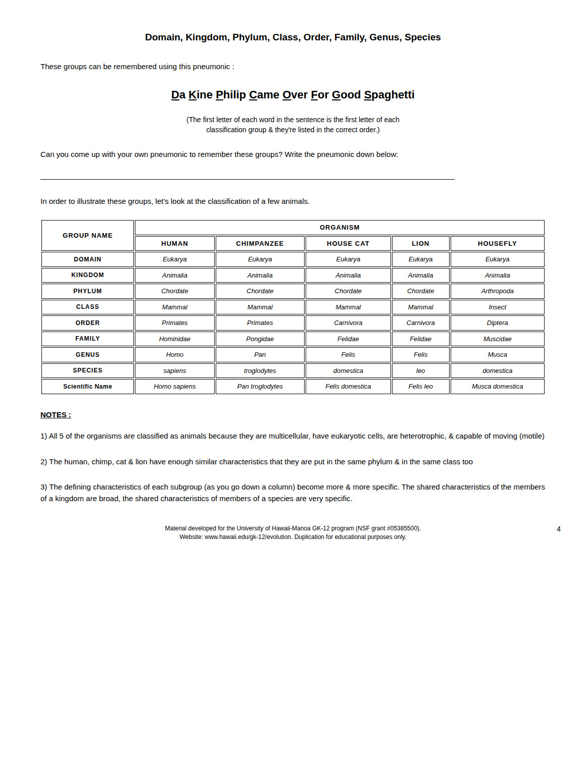Domain, Kingdom, Phylum, Class, Order, Family, Genus, Species
These groups can be remembered using this pneumonic :
Da Kine Philip Came Over For Good Spaghetti
(The first letter of each word in the sentence is the first letter of each
classification group & they're listed in the correct order.)
Can you come up with your own pneumonic to remember these groups? Write the pneumonic down below:
In order to illustrate these groups, let's look at the classification of a few animals.
| GROUP NAME | ORGANISM |
| --- | --- |
| HUMAN | CHIMPANZEE | HOUSE CAT | LION | HOUSEFLY |
| DOMAIN | Eukarya | Eukarya | Eukarya | Eukarya | Eukarya |
| KINGDOM | Animalia | Animalia | Animalia | Animalia | Animalia |
| PHYLUM | Chordate | Chordate | Chordate | Chordate | Arthropoda |
| CLASS | Mammal | Mammal | Mammal | Mammal | Insect |
| ORDER | Primates | Primates | Carnivora | Carnivora | Diptera |
| FAMILY | Hominidae | Pongidae | Felidae | Felidae | Muscidae |
| GENUS | Homo | Pan | Felis | Felis | Musca |
| SPECIES | sapiens | troglodytes | domestica | leo | domestica |
| Scientific Name | Homo sapiens | Pan troglodytes | Felis domestica | Felis leo | Musca domestica |
NOTES :
1) All 5 of the organisms are classified as animals because they are multicellular, have eukaryotic cells, are heterotrophic, & capable of moving (motile)
2) The human, chimp, cat & lion have enough similar characteristics that they are put in the same phylum & in the same class too
3) The defining characteristics of each subgroup (as you go down a column) become more & more specific. The shared characteristics of the members of a kingdom are broad, the shared characteristics of members of a species are very specific.
Material developed for the University of Hawaii-Manoa GK-12 program (NSF grant #05385500).
Website: www.hawaii.edu/gk-12/evolution. Duplication for educational purposes only. 4